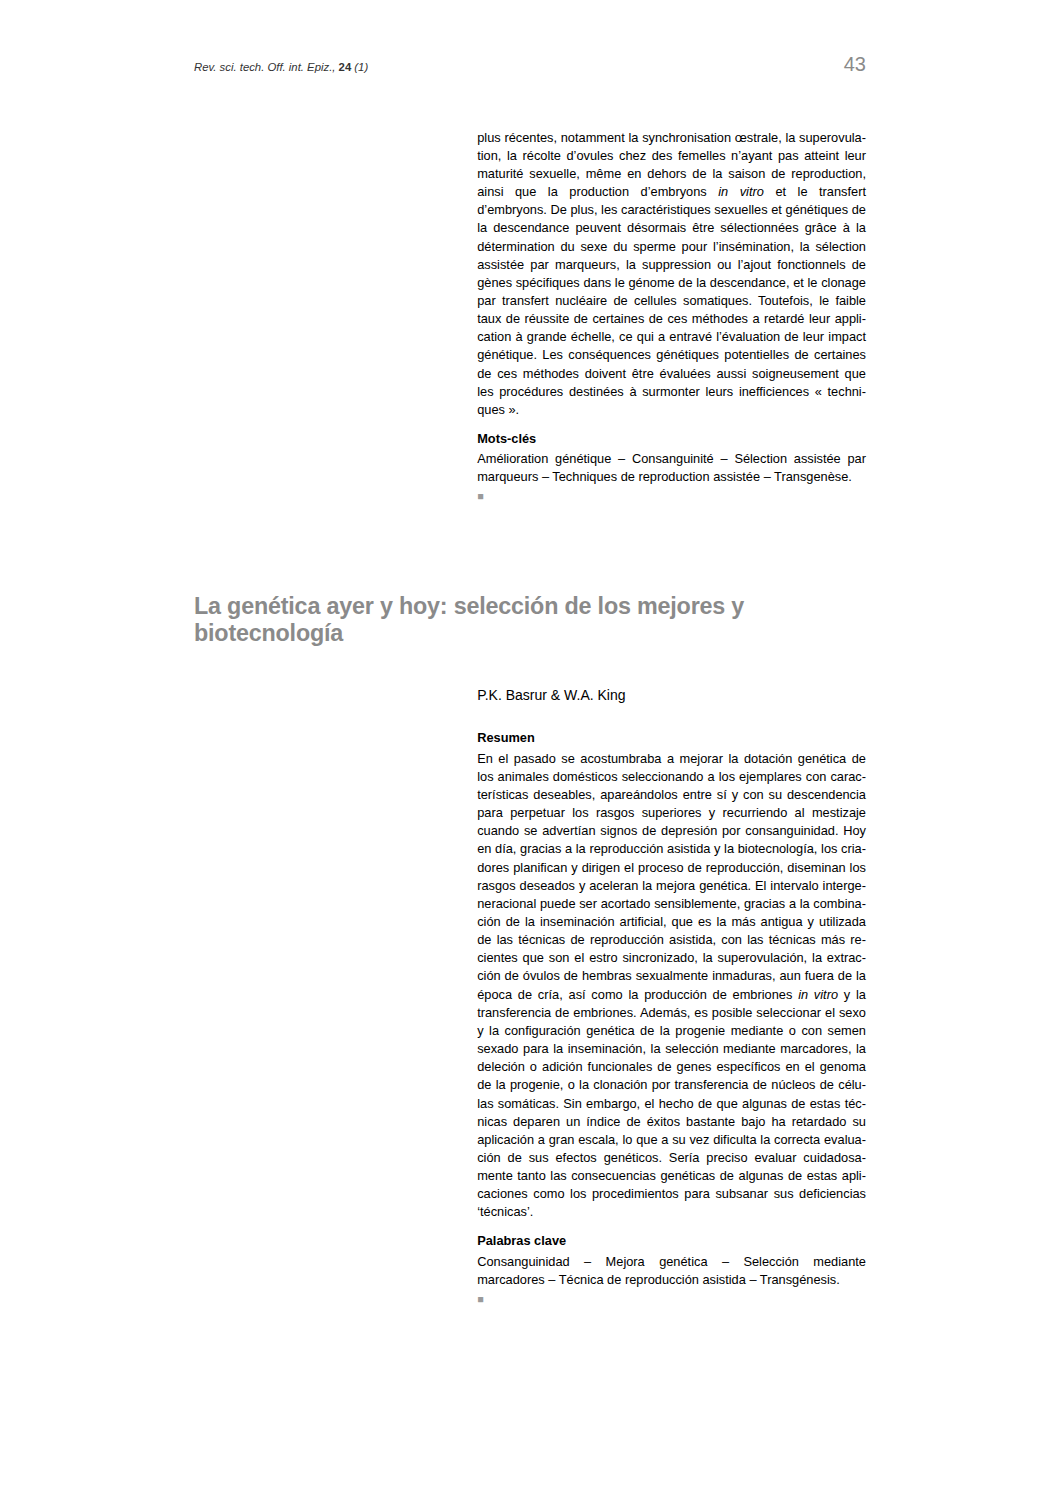Rev. sci. tech. Off. int. Epiz., 24 (1)
43
plus récentes, notamment la synchronisation œstrale, la superovulation, la récolte d’ovules chez des femelles n’ayant pas atteint leur maturité sexuelle, même en dehors de la saison de reproduction, ainsi que la production d’embryons in vitro et le transfert d’embryons. De plus, les caractéristiques sexuelles et génétiques de la descendance peuvent désormais être sélectionnées grâce à la détermination du sexe du sperme pour l’insémination, la sélection assistée par marqueurs, la suppression ou l’ajout fonctionnels de gènes spécifiques dans le génome de la descendance, et le clonage par transfert nucléaire de cellules somatiques. Toutefois, le faible taux de réussite de certaines de ces méthodes a retardé leur application à grande échelle, ce qui a entravé l’évaluation de leur impact génétique. Les conséquences génétiques potentielles de certaines de ces méthodes doivent être évaluées aussi soigneusement que les procédures destinées à surmonter leurs inefficiences « techniques ».
Mots-clés
Amélioration génétique – Consanguinité – Sélection assistée par marqueurs – Techniques de reproduction assistée – Transgenèse.
■
La genética ayer y hoy: selección de los mejores y biotecnología
P.K. Basrur & W.A. King
Resumen
En el pasado se acostumbraba a mejorar la dotación genética de los animales domésticos seleccionando a los ejemplares con características deseables, apareándolos entre sí y con su descendencia para perpetuar los rasgos superiores y recurriendo al mestizaje cuando se advertían signos de depresión por consanguinidad. Hoy en día, gracias a la reproducción asistida y la biotecnología, los criadores planifican y dirigen el proceso de reproducción, diseminan los rasgos deseados y aceleran la mejora genética. El intervalo intergeneracional puede ser acortado sensiblemente, gracias a la combinación de la inseminación artificial, que es la más antigua y utilizada de las técnicas de reproducción asistida, con las técnicas más recientes que son el estro sincronizado, la superovulación, la extracción de óvulos de hembras sexualmente inmaduras, aun fuera de la época de cría, así como la producción de embriones in vitro y la transferencia de embriones. Además, es posible seleccionar el sexo y la configuración genética de la progenie mediante o con semen sexado para la inseminación, la selección mediante marcadores, la deleción o adición funcionales de genes específicos en el genoma de la progenie, o la clonación por transferencia de núcleos de células somáticas. Sin embargo, el hecho de que algunas de estas técnicas deparen un índice de éxitos bastante bajo ha retardado su aplicación a gran escala, lo que a su vez dificulta la correcta evaluación de sus efectos genéticos. Sería preciso evaluar cuidadosamente tanto las consecuencias genéticas de algunas de estas aplicaciones como los procedimientos para subsanar sus deficiencias ‘técnicas’.
Palabras clave
Consanguinidad – Mejora genética – Selección mediante marcadores – Técnica de reproducción asistida – Transgénesis.
■